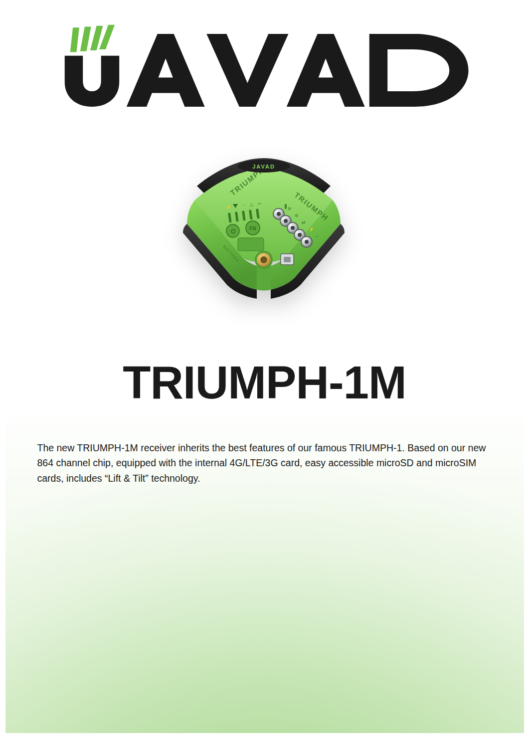JAVAD
TRIUMPH-1M receiver TRIUMPH TRIUMPH JAVAD ⚡ Y ⋯ △ ∞ ⏻ FN ⊕ ⊗ ⇄ ⚡ ⌁ BATTERY
TRIUMPH-1M
The new TRIUMPH-1M receiver inherits the best features of our famous TRIUMPH-1. Based on our new 864 channel chip, equipped with the internal 4G/LTE/3G card, easy accessible microSD and microSIM cards, includes “Lift & Tilt” technology.